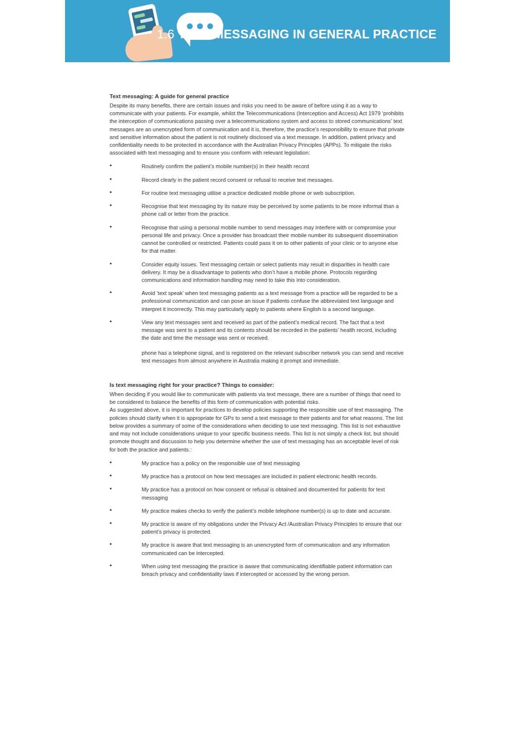1.6 TEXT MESSAGING IN GENERAL PRACTICE
Text messaging: A guide for general practice
Despite its many benefits, there are certain issues and risks you need to be aware of before using it as a way to communicate with your patients. For example, whilst the Telecommunications (Interception and Access) Act 1979 ‘prohibits the interception of communications passing over a telecommunications system and access to stored communications’ text messages are an unencrypted form of communication and it is, therefore, the practice’s responsibility to ensure that private and sensitive information about the patient is not routinely disclosed via a text message. In addition, patient privacy and confidentiality needs to be protected in accordance with the Australian Privacy Principles (APPs). To mitigate the risks associated with text messaging and to ensure you conform with relevant legislation:
Routinely confirm the patient’s mobile number(s) in their health record
Record clearly in the patient record consent or refusal to receive text messages.
For routine text messaging utilise a practice dedicated mobile phone or web subscription.
Recognise that text messaging by its nature may be perceived by some patients to be more informal than a phone call or letter from the practice.
Recognise that using a personal mobile number to send messages may interfere with or compromise your personal life and privacy. Once a provider has broadcast their mobile number its subsequent dissemination cannot be controlled or restricted. Patients could pass it on to other patients of your clinic or to anyone else for that matter.
Consider equity issues. Text messaging certain or select patients may result in disparities in health care delivery. It may be a disadvantage to patients who don’t have a mobile phone. Protocols regarding communications and information handling may need to take this into consideration.
Avoid ‘text speak’ when text messaging patients as a text message from a practice will be regarded to be a professional communication and can pose an issue if patients confuse the abbreviated text language and interpret it incorrectly. This may particularly apply to patients where English is a second language.
View any text messages sent and received as part of the patient’s medical record. The fact that a text message was sent to a patient and its contents should be recorded in the patients’ health record, including the date and time the message was sent or received.
phone has a telephone signal, and is registered on the relevant subscriber network you can send and receive text messages from almost anywhere in Australia making it prompt and immediate.
Is text messaging right for your practice? Things to consider:
When deciding if you would like to communicate with patients via text message, there are a number of things that need to be considered to balance the benefits of this form of communication with potential risks.
As suggested above, it is important for practices to develop policies supporting the responsible use of text massaging. The policies should clarify when it is appropriate for GPs to send a text message to their patients and for what reasons. The list below provides a summary of some of the considerations when deciding to use text messaging. This list is not exhaustive and may not include considerations unique to your specific business needs. This list is not simply a check list, but should promote thought and discussion to help you determine whether the use of text messaging has an acceptable level of risk for both the practice and patients.:
My practice has a policy on the responsible use of text messaging
My practice has a protocol on how text messages are included in patient electronic health records.
My practice has a protocol on how consent or refusal is obtained and documented for patients for text messaging
My practice makes checks to verify the patient’s mobile telephone number(s) is up to date and accurate.
My practice is aware of my obligations under the Privacy Act /Australian Privacy Principles to ensure that our patient’s privacy is protected.
My practice is aware that text messaging is an unencrypted form of communication and any information communicated can be intercepted.
When using text messaging the practice is aware that communicating identifiable patient information can breach privacy and confidentiality laws if intercepted or accessed by the wrong person.